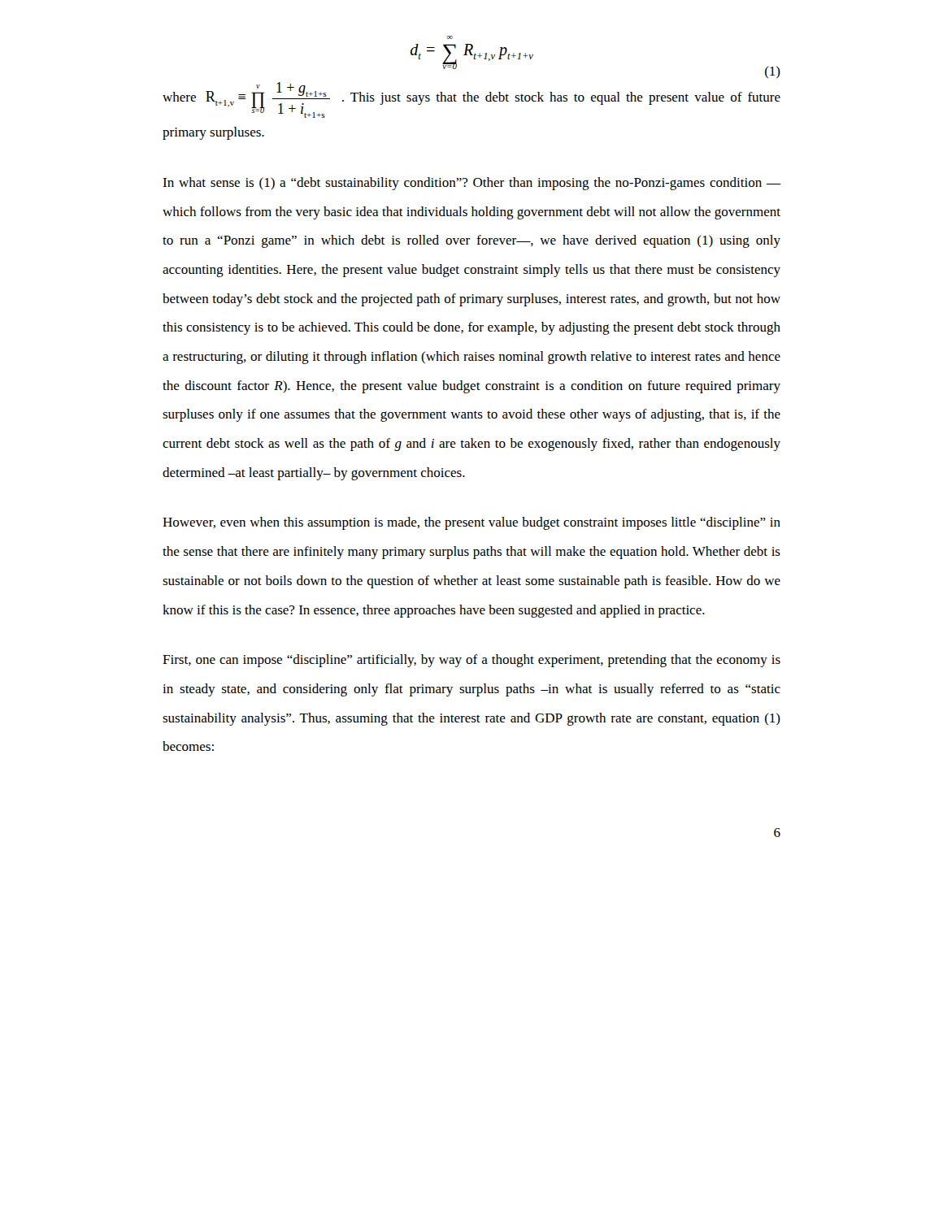dt = ∞ ∑ v=0 Rt+1,v pt+1+v (1)
where Rt+1,v ≡ v ∏ s=0 1 + gt+1+s 1 + it+1+s . This just says that the debt stock has to equal the present value of future primary surpluses.
In what sense is (1) a “debt sustainability condition”? Other than imposing the no-Ponzi-games condition —which follows from the very basic idea that individuals holding government debt will not allow the government to run a “Ponzi game” in which debt is rolled over forever—, we have derived equation (1) using only accounting identities. Here, the present value budget constraint simply tells us that there must be consistency between today’s debt stock and the projected path of primary surpluses, interest rates, and growth, but not how this consistency is to be achieved. This could be done, for example, by adjusting the present debt stock through a restructuring, or diluting it through inflation (which raises nominal growth relative to interest rates and hence the discount factor R). Hence, the present value budget constraint is a condition on future required primary surpluses only if one assumes that the government wants to avoid these other ways of adjusting, that is, if the current debt stock as well as the path of g and i are taken to be exogenously fixed, rather than endogenously determined –at least partially– by government choices.
However, even when this assumption is made, the present value budget constraint imposes little “discipline” in the sense that there are infinitely many primary surplus paths that will make the equation hold. Whether debt is sustainable or not boils down to the question of whether at least some sustainable path is feasible. How do we know if this is the case? In essence, three approaches have been suggested and applied in practice.
First, one can impose “discipline” artificially, by way of a thought experiment, pretending that the economy is in steady state, and considering only flat primary surplus paths –in what is usually referred to as “static sustainability analysis”. Thus, assuming that the interest rate and GDP growth rate are constant, equation (1) becomes:
6